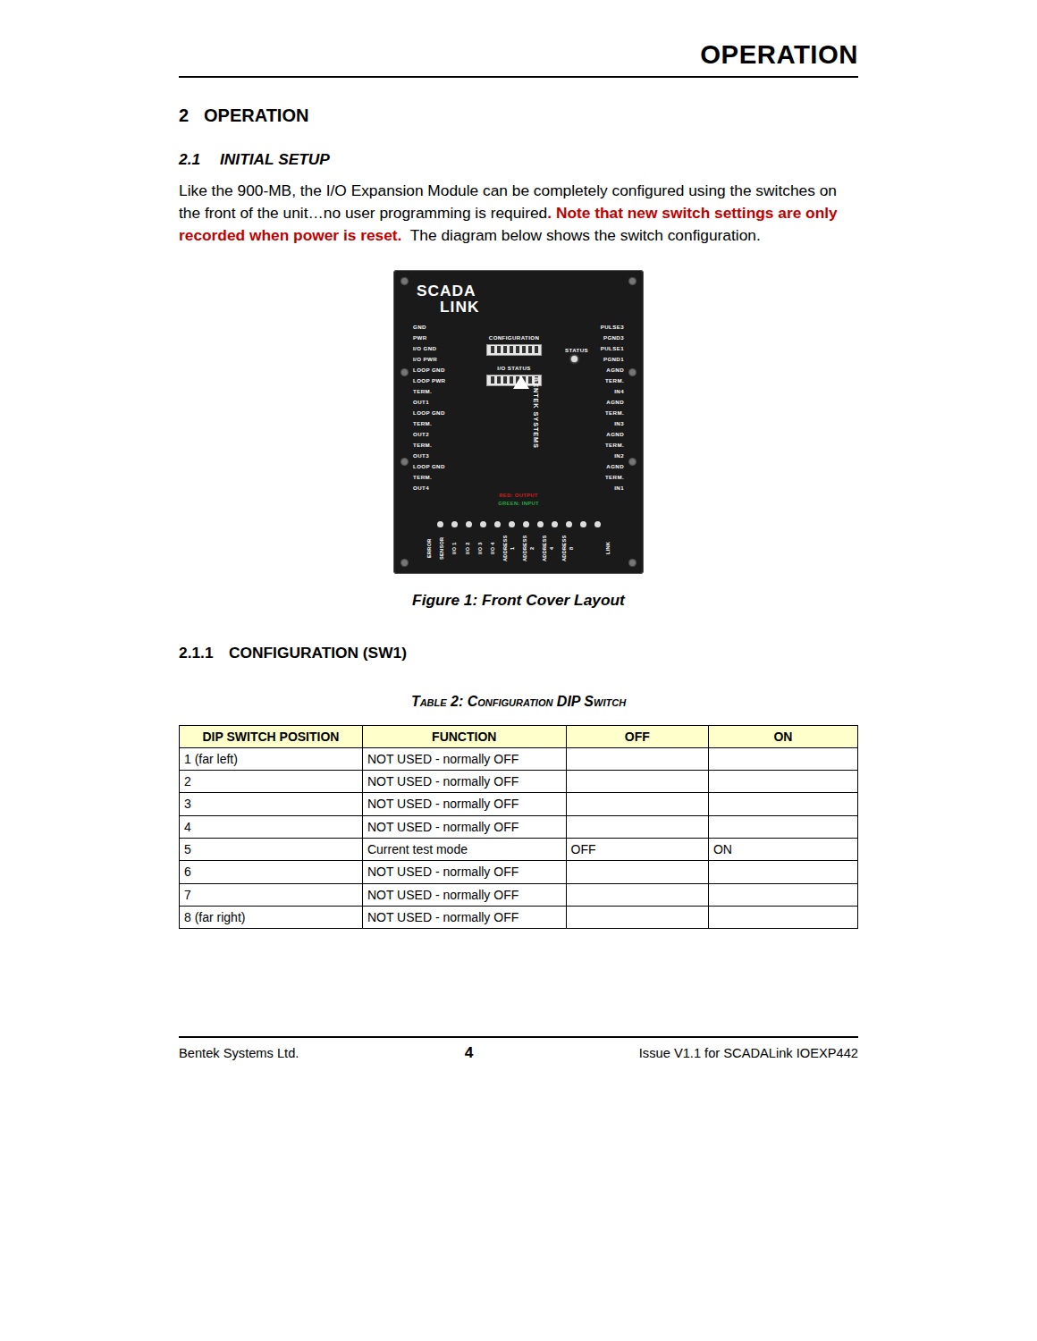OPERATION
2 OPERATION
2.1 INITIAL SETUP
Like the 900-MB, the I/O Expansion Module can be completely configured using the switches on the front of the unit…no user programming is required. Note that new switch settings are only recorded when power is reset. The diagram below shows the switch configuration.
SCADA LINK
GND
PWR
I/O GND
I/O PWR
LOOP GND
LOOP PWR
TERM.
OUT1
LOOP GND
TERM.
OUT2
TERM.
OUT3
LOOP GND
TERM.
OUT4
PULSE3
PGND3
PULSE1
PGND1
AGND
TERM.
IN4
AGND
TERM.
IN3
AGND
TERM.
IN2
AGND
TERM.
IN1
CONFIGURATION
I/O STATUS
STATUS
BENTEK SYSTEMS
RED: OUTPUT
GREEN: INPUT
ERROR SENSOR I/O 1 I/O 2 I/O 3 I/O 4 ADDRESS 1 ADDRESS 2 ADDRESS 4 ADDRESS 8 LINK
Figure 1: Front Cover Layout
2.1.1 CONFIGURATION (SW1)
Table 2: Configuration DIP Switch
| DIP SWITCH POSITION | FUNCTION | OFF | ON |
| --- | --- | --- | --- |
| 1 (far left) | NOT USED - normally OFF | | |
| 2 | NOT USED - normally OFF | | |
| 3 | NOT USED - normally OFF | | |
| 4 | NOT USED - normally OFF | | |
| 5 | Current test mode | OFF | ON |
| 6 | NOT USED - normally OFF | | |
| 7 | NOT USED - normally OFF | | |
| 8 (far right) | NOT USED - normally OFF | | |
Bentek Systems Ltd.
4
Issue V1.1 for SCADALink IOEXP442